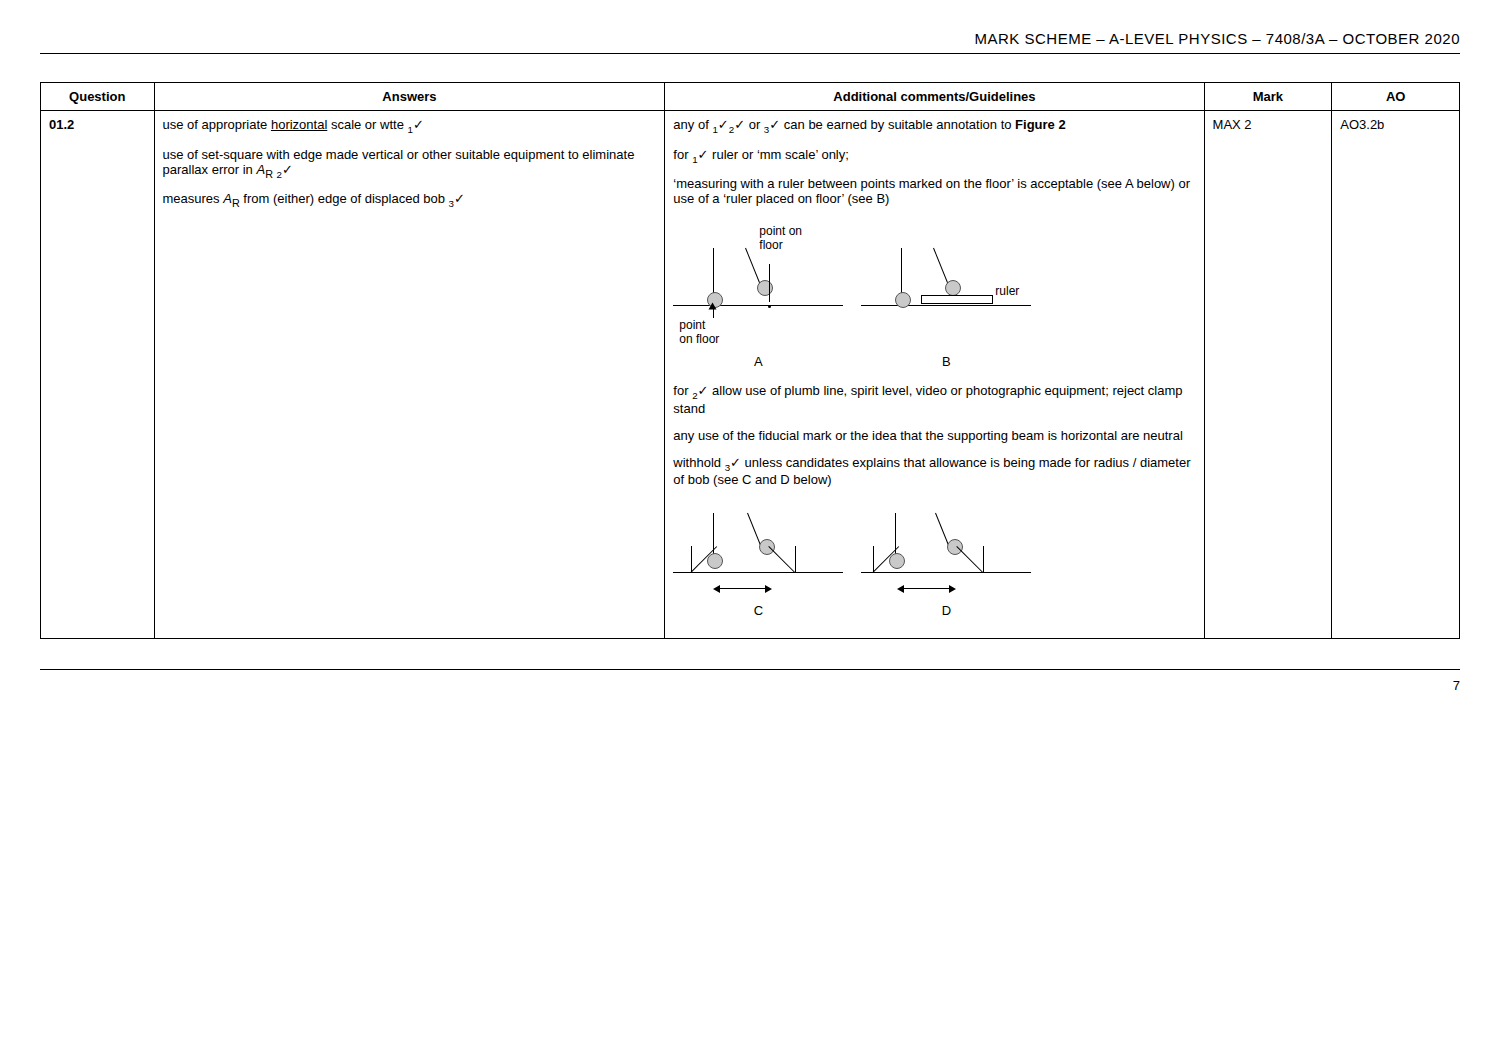MARK SCHEME – A-LEVEL PHYSICS – 7408/3A – OCTOBER 2020
| Question | Answers | Additional comments/Guidelines | Mark | AO |
| --- | --- | --- | --- | --- |
| 01.2 | use of appropriate horizontal scale or wtte 1 ✓ use of set-square with edge made vertical or other suitable equipment to eliminate parallax error in A R 2 ✓ measures A R from (either) edge of displaced bob 3 ✓ | any of 1 ✓ 2 ✓ or 3 ✓ can be earned by suitable annotation to Figure 2 for 1 ✓ ruler or ‘mm scale’ only; ‘measuring with a ruler between points marked on the floor’ is acceptable (see A below) or use of a ‘ruler placed on floor’ (see B) point on floor point on floor ruler A B for 2 ✓ allow use of plumb line, spirit level, video or photographic equipment; reject clamp stand any use of the fiducial mark or the idea that the supporting beam is horizontal are neutral withhold 3 ✓ unless candidates explains that allowance is being made for radius / diameter of bob (see C and D below) C D | MAX 2 | AO3.2b |
7